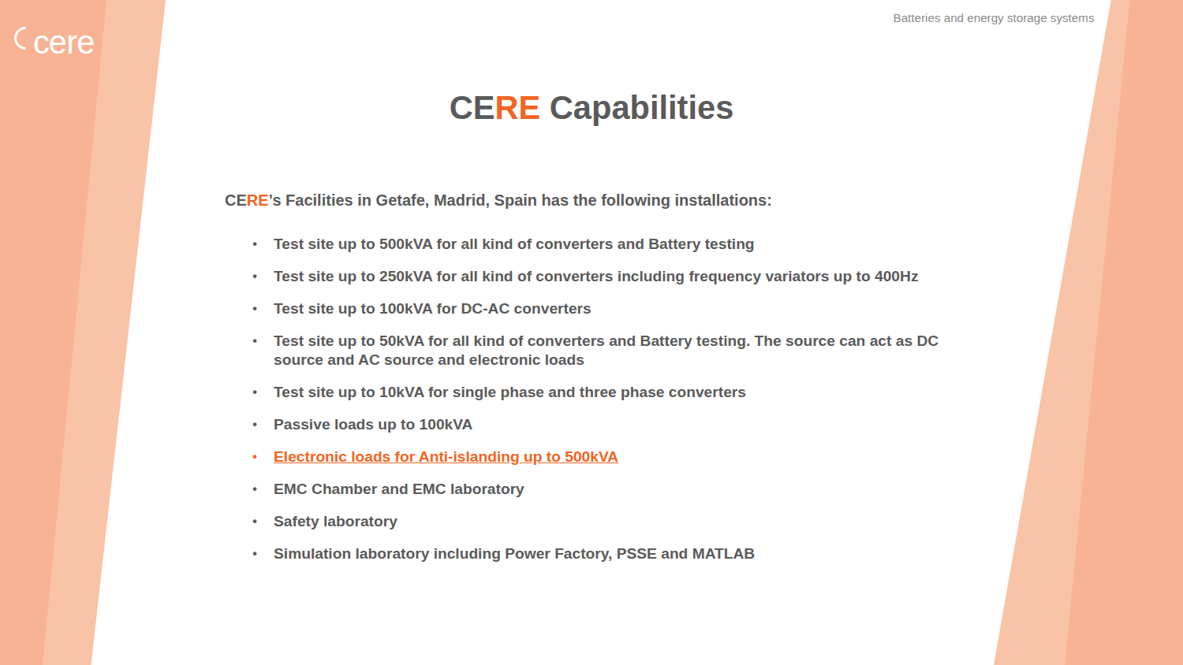Batteries and energy storage systems
cere
CERE Capabilities
CERE’s Facilities in Getafe, Madrid, Spain has the following installations:
Test site up to 500kVA for all kind of converters and Battery testing
Test site up to 250kVA for all kind of converters including frequency variators up to 400Hz
Test site up to 100kVA for DC-AC converters
Test site up to 50kVA for all kind of converters and Battery testing. The source can act as DC source and AC source and electronic loads
Test site up to 10kVA for single phase and three phase converters
Passive loads up to 100kVA
Electronic loads for Anti-islanding up to 500kVA
EMC Chamber and EMC laboratory
Safety laboratory
Simulation laboratory including Power Factory, PSSE and MATLAB